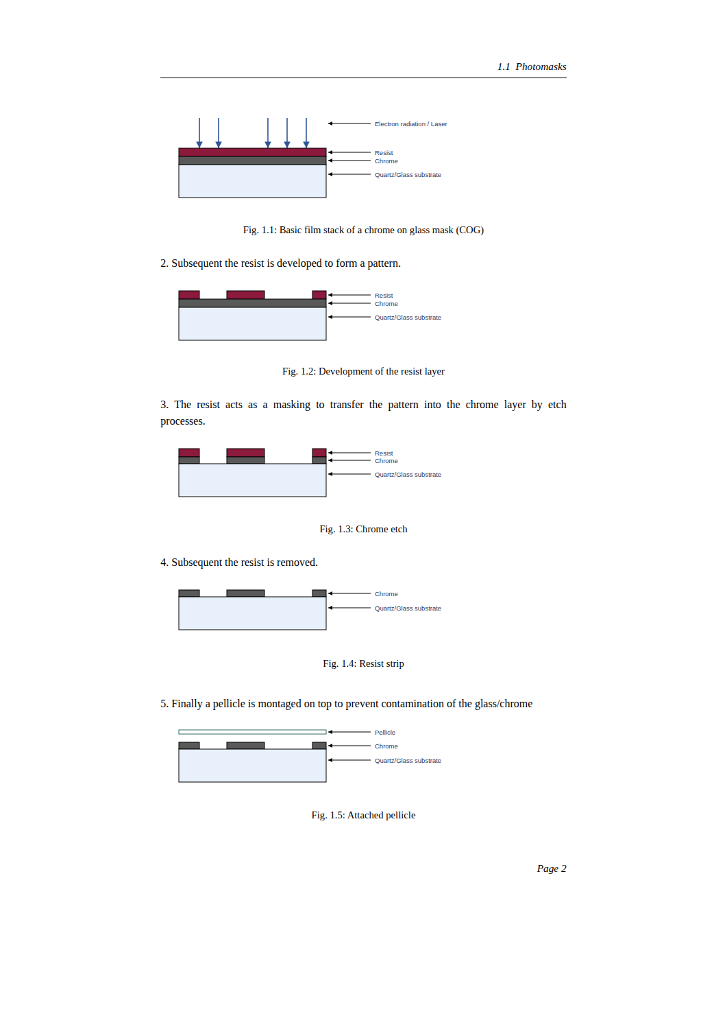1.1 Photomasks
Electron radiation / Laser Resist Chrome Quartz/Glass substrate
Fig. 1.1: Basic film stack of a chrome on glass mask (COG)
2. Subsequent the resist is developed to form a pattern.
Resist Chrome Quartz/Glass substrate
Fig. 1.2: Development of the resist layer
3. The resist acts as a masking to transfer the pattern into the chrome layer by etch processes.
Resist Chrome Quartz/Glass substrate
Fig. 1.3: Chrome etch
4. Subsequent the resist is removed.
Chrome Quartz/Glass substrate
Fig. 1.4: Resist strip
5. Finally a pellicle is montaged on top to prevent contamination of the glass/chrome
Pellicle Chrome Quartz/Glass substrate
Fig. 1.5: Attached pellicle
Page 2